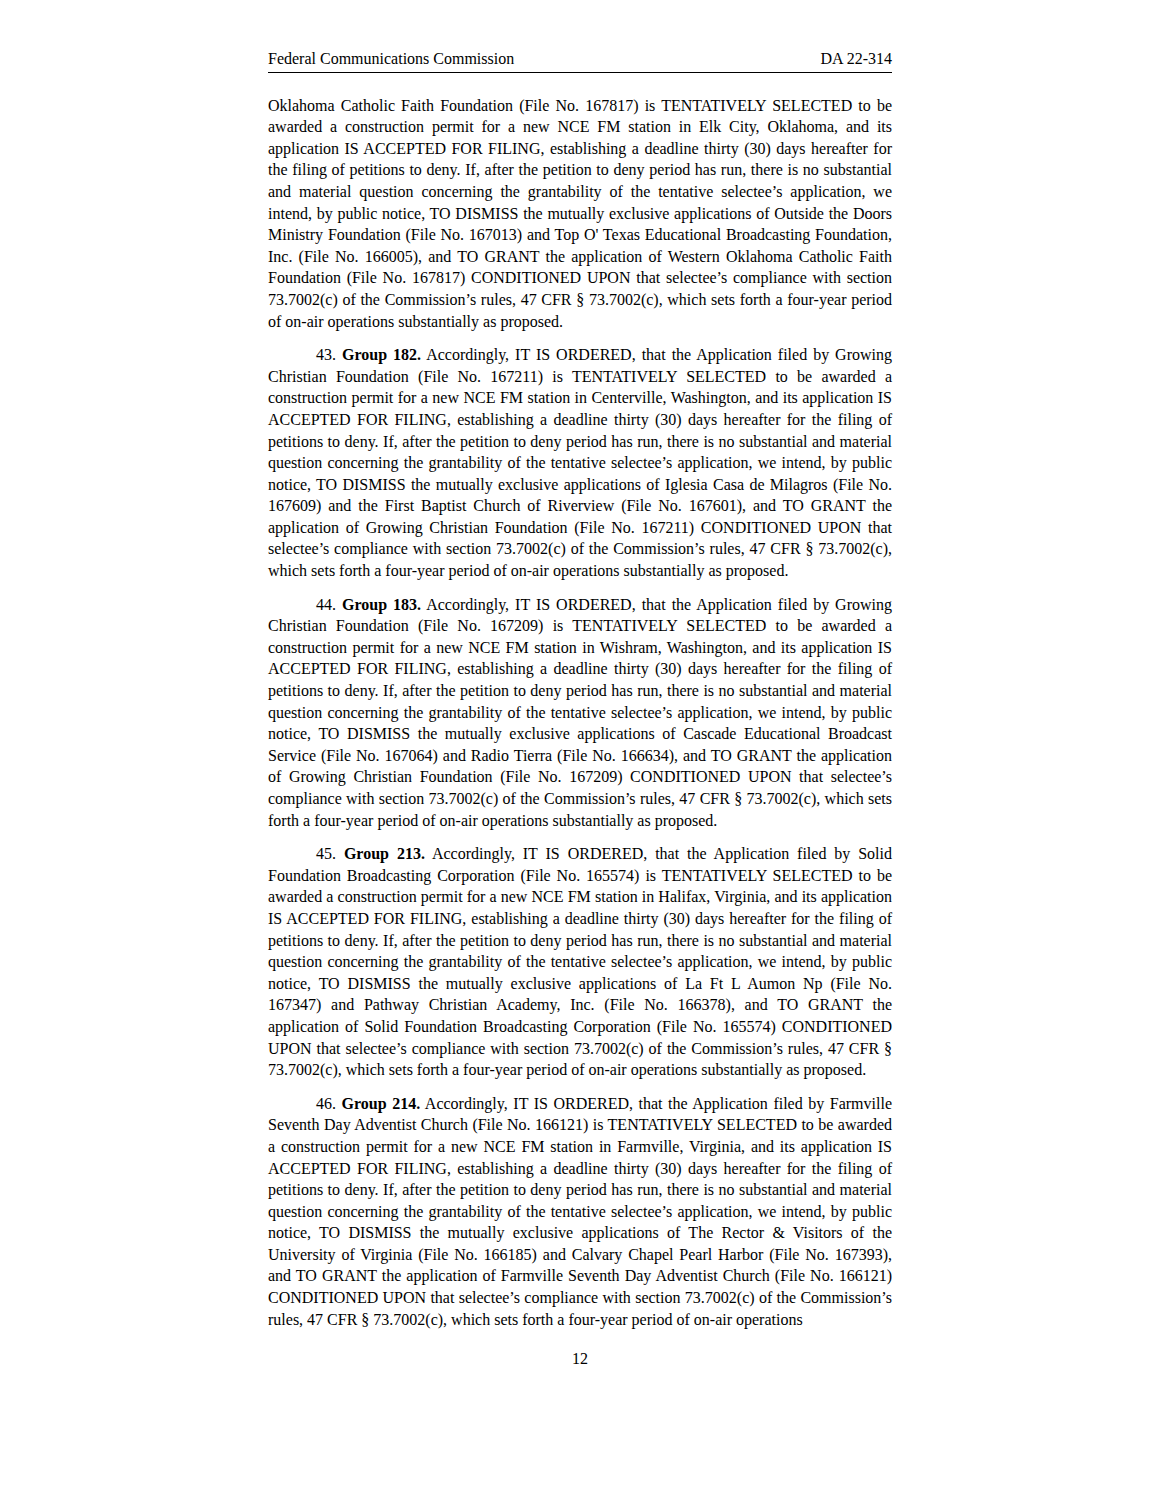Federal Communications Commission DA 22-314
Oklahoma Catholic Faith Foundation (File No. 167817) is TENTATIVELY SELECTED to be awarded a construction permit for a new NCE FM station in Elk City, Oklahoma, and its application IS ACCEPTED FOR FILING, establishing a deadline thirty (30) days hereafter for the filing of petitions to deny. If, after the petition to deny period has run, there is no substantial and material question concerning the grantability of the tentative selectee’s application, we intend, by public notice, TO DISMISS the mutually exclusive applications of Outside the Doors Ministry Foundation (File No. 167013) and Top O' Texas Educational Broadcasting Foundation, Inc. (File No. 166005), and TO GRANT the application of Western Oklahoma Catholic Faith Foundation (File No. 167817) CONDITIONED UPON that selectee’s compliance with section 73.7002(c) of the Commission’s rules, 47 CFR § 73.7002(c), which sets forth a four-year period of on-air operations substantially as proposed.
43. Group 182. Accordingly, IT IS ORDERED, that the Application filed by Growing Christian Foundation (File No. 167211) is TENTATIVELY SELECTED to be awarded a construction permit for a new NCE FM station in Centerville, Washington, and its application IS ACCEPTED FOR FILING, establishing a deadline thirty (30) days hereafter for the filing of petitions to deny. If, after the petition to deny period has run, there is no substantial and material question concerning the grantability of the tentative selectee’s application, we intend, by public notice, TO DISMISS the mutually exclusive applications of Iglesia Casa de Milagros (File No. 167609) and the First Baptist Church of Riverview (File No. 167601), and TO GRANT the application of Growing Christian Foundation (File No. 167211) CONDITIONED UPON that selectee’s compliance with section 73.7002(c) of the Commission’s rules, 47 CFR § 73.7002(c), which sets forth a four-year period of on-air operations substantially as proposed.
44. Group 183. Accordingly, IT IS ORDERED, that the Application filed by Growing Christian Foundation (File No. 167209) is TENTATIVELY SELECTED to be awarded a construction permit for a new NCE FM station in Wishram, Washington, and its application IS ACCEPTED FOR FILING, establishing a deadline thirty (30) days hereafter for the filing of petitions to deny. If, after the petition to deny period has run, there is no substantial and material question concerning the grantability of the tentative selectee’s application, we intend, by public notice, TO DISMISS the mutually exclusive applications of Cascade Educational Broadcast Service (File No. 167064) and Radio Tierra (File No. 166634), and TO GRANT the application of Growing Christian Foundation (File No. 167209) CONDITIONED UPON that selectee’s compliance with section 73.7002(c) of the Commission’s rules, 47 CFR § 73.7002(c), which sets forth a four-year period of on-air operations substantially as proposed.
45. Group 213. Accordingly, IT IS ORDERED, that the Application filed by Solid Foundation Broadcasting Corporation (File No. 165574) is TENTATIVELY SELECTED to be awarded a construction permit for a new NCE FM station in Halifax, Virginia, and its application IS ACCEPTED FOR FILING, establishing a deadline thirty (30) days hereafter for the filing of petitions to deny. If, after the petition to deny period has run, there is no substantial and material question concerning the grantability of the tentative selectee’s application, we intend, by public notice, TO DISMISS the mutually exclusive applications of La Ft L Aumon Np (File No. 167347) and Pathway Christian Academy, Inc. (File No. 166378), and TO GRANT the application of Solid Foundation Broadcasting Corporation (File No. 165574) CONDITIONED UPON that selectee’s compliance with section 73.7002(c) of the Commission’s rules, 47 CFR § 73.7002(c), which sets forth a four-year period of on-air operations substantially as proposed.
46. Group 214. Accordingly, IT IS ORDERED, that the Application filed by Farmville Seventh Day Adventist Church (File No. 166121) is TENTATIVELY SELECTED to be awarded a construction permit for a new NCE FM station in Farmville, Virginia, and its application IS ACCEPTED FOR FILING, establishing a deadline thirty (30) days hereafter for the filing of petitions to deny. If, after the petition to deny period has run, there is no substantial and material question concerning the grantability of the tentative selectee’s application, we intend, by public notice, TO DISMISS the mutually exclusive applications of The Rector & Visitors of the University of Virginia (File No. 166185) and Calvary Chapel Pearl Harbor (File No. 167393), and TO GRANT the application of Farmville Seventh Day Adventist Church (File No. 166121) CONDITIONED UPON that selectee’s compliance with section 73.7002(c) of the Commission’s rules, 47 CFR § 73.7002(c), which sets forth a four-year period of on-air operations
12